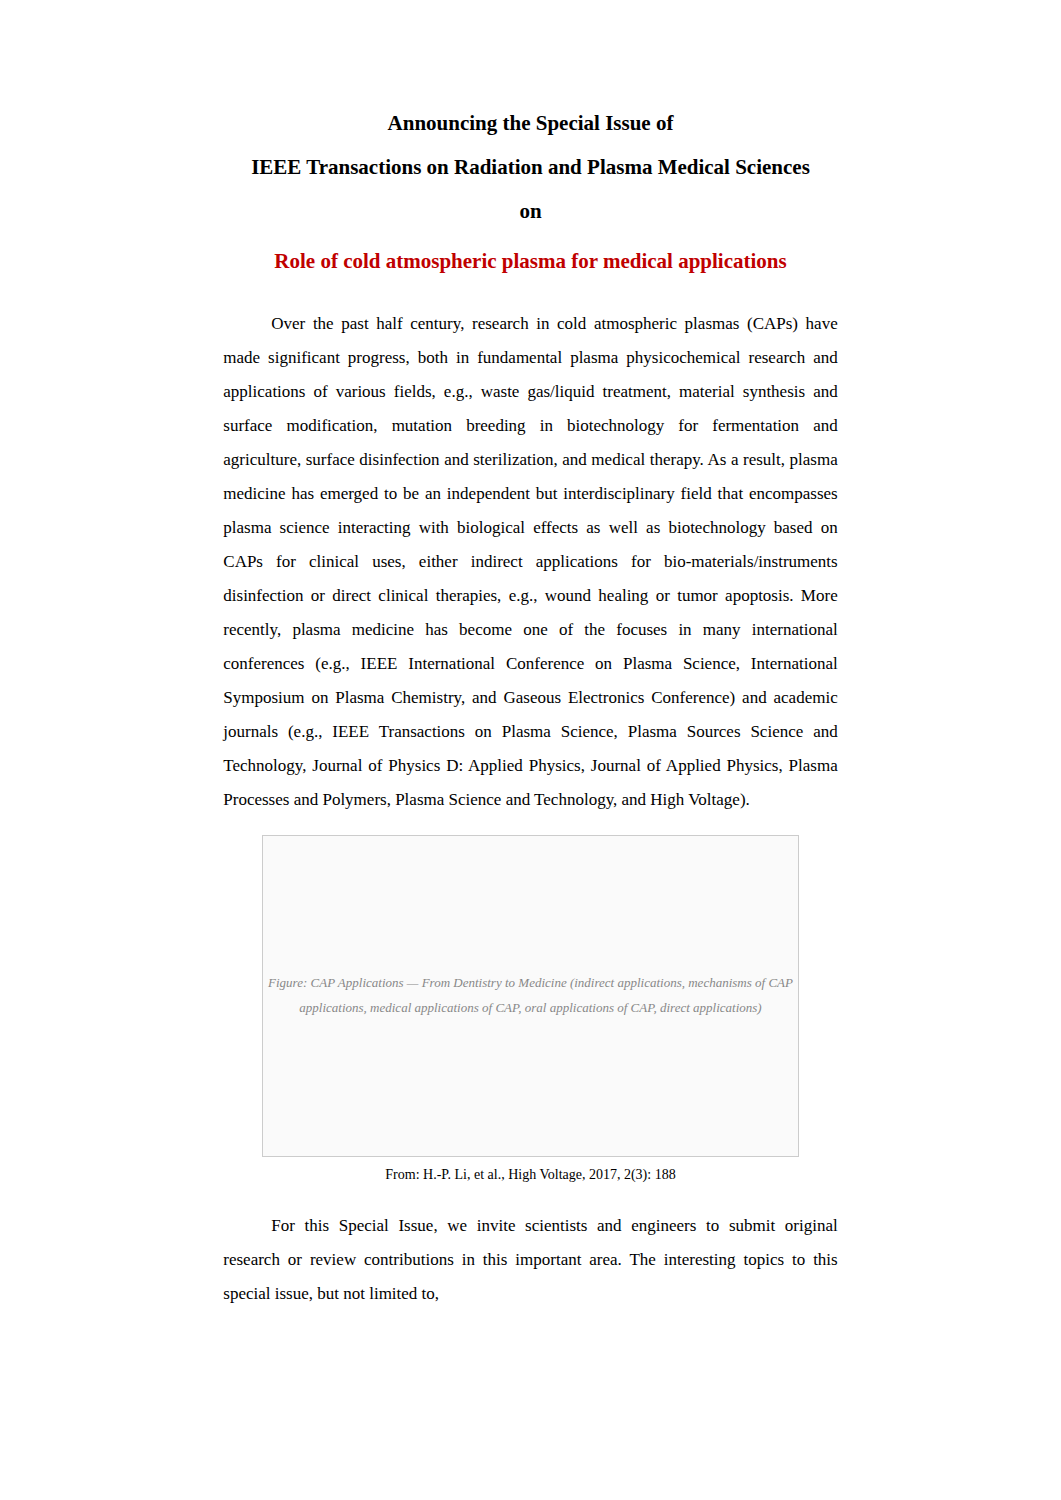Announcing the Special Issue of IEEE Transactions on Radiation and Plasma Medical Sciences on
Role of cold atmospheric plasma for medical applications
Over the past half century, research in cold atmospheric plasmas (CAPs) have made significant progress, both in fundamental plasma physicochemical research and applications of various fields, e.g., waste gas/liquid treatment, material synthesis and surface modification, mutation breeding in biotechnology for fermentation and agriculture, surface disinfection and sterilization, and medical therapy. As a result, plasma medicine has emerged to be an independent but interdisciplinary field that encompasses plasma science interacting with biological effects as well as biotechnology based on CAPs for clinical uses, either indirect applications for bio-materials/instruments disinfection or direct clinical therapies, e.g., wound healing or tumor apoptosis. More recently, plasma medicine has become one of the focuses in many international conferences (e.g., IEEE International Conference on Plasma Science, International Symposium on Plasma Chemistry, and Gaseous Electronics Conference) and academic journals (e.g., IEEE Transactions on Plasma Science, Plasma Sources Science and Technology, Journal of Physics D: Applied Physics, Journal of Applied Physics, Plasma Processes and Polymers, Plasma Science and Technology, and High Voltage).
Figure: CAP Applications — From Dentistry to Medicine (indirect applications, mechanisms of CAP applications, medical applications of CAP, oral applications of CAP, direct applications)
From: H.-P. Li, et al., High Voltage, 2017, 2(3): 188
For this Special Issue, we invite scientists and engineers to submit original research or review contributions in this important area. The interesting topics to this special issue, but not limited to,